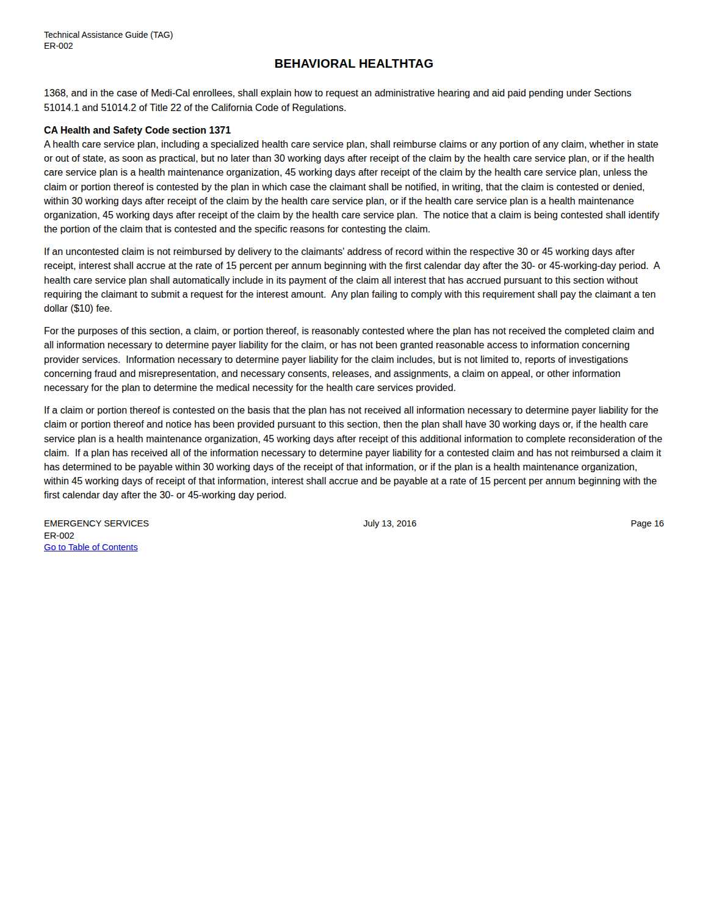Technical Assistance Guide (TAG)
ER-002
BEHAVIORAL HEALTHTAG
1368, and in the case of Medi-Cal enrollees, shall explain how to request an administrative hearing and aid paid pending under Sections 51014.1 and 51014.2 of Title 22 of the California Code of Regulations.
CA Health and Safety Code section 1371
A health care service plan, including a specialized health care service plan, shall reimburse claims or any portion of any claim, whether in state or out of state, as soon as practical, but no later than 30 working days after receipt of the claim by the health care service plan, or if the health care service plan is a health maintenance organization, 45 working days after receipt of the claim by the health care service plan, unless the claim or portion thereof is contested by the plan in which case the claimant shall be notified, in writing, that the claim is contested or denied, within 30 working days after receipt of the claim by the health care service plan, or if the health care service plan is a health maintenance organization, 45 working days after receipt of the claim by the health care service plan. The notice that a claim is being contested shall identify the portion of the claim that is contested and the specific reasons for contesting the claim.
If an uncontested claim is not reimbursed by delivery to the claimants' address of record within the respective 30 or 45 working days after receipt, interest shall accrue at the rate of 15 percent per annum beginning with the first calendar day after the 30- or 45-working-day period. A health care service plan shall automatically include in its payment of the claim all interest that has accrued pursuant to this section without requiring the claimant to submit a request for the interest amount. Any plan failing to comply with this requirement shall pay the claimant a ten dollar ($10) fee.
For the purposes of this section, a claim, or portion thereof, is reasonably contested where the plan has not received the completed claim and all information necessary to determine payer liability for the claim, or has not been granted reasonable access to information concerning provider services. Information necessary to determine payer liability for the claim includes, but is not limited to, reports of investigations concerning fraud and misrepresentation, and necessary consents, releases, and assignments, a claim on appeal, or other information necessary for the plan to determine the medical necessity for the health care services provided.
If a claim or portion thereof is contested on the basis that the plan has not received all information necessary to determine payer liability for the claim or portion thereof and notice has been provided pursuant to this section, then the plan shall have 30 working days or, if the health care service plan is a health maintenance organization, 45 working days after receipt of this additional information to complete reconsideration of the claim. If a plan has received all of the information necessary to determine payer liability for a contested claim and has not reimbursed a claim it has determined to be payable within 30 working days of the receipt of that information, or if the plan is a health maintenance organization, within 45 working days of receipt of that information, interest shall accrue and be payable at a rate of 15 percent per annum beginning with the first calendar day after the 30- or 45-working day period.
EMERGENCY SERVICES July 13, 2016 Page 16
ER-002
Go to Table of Contents